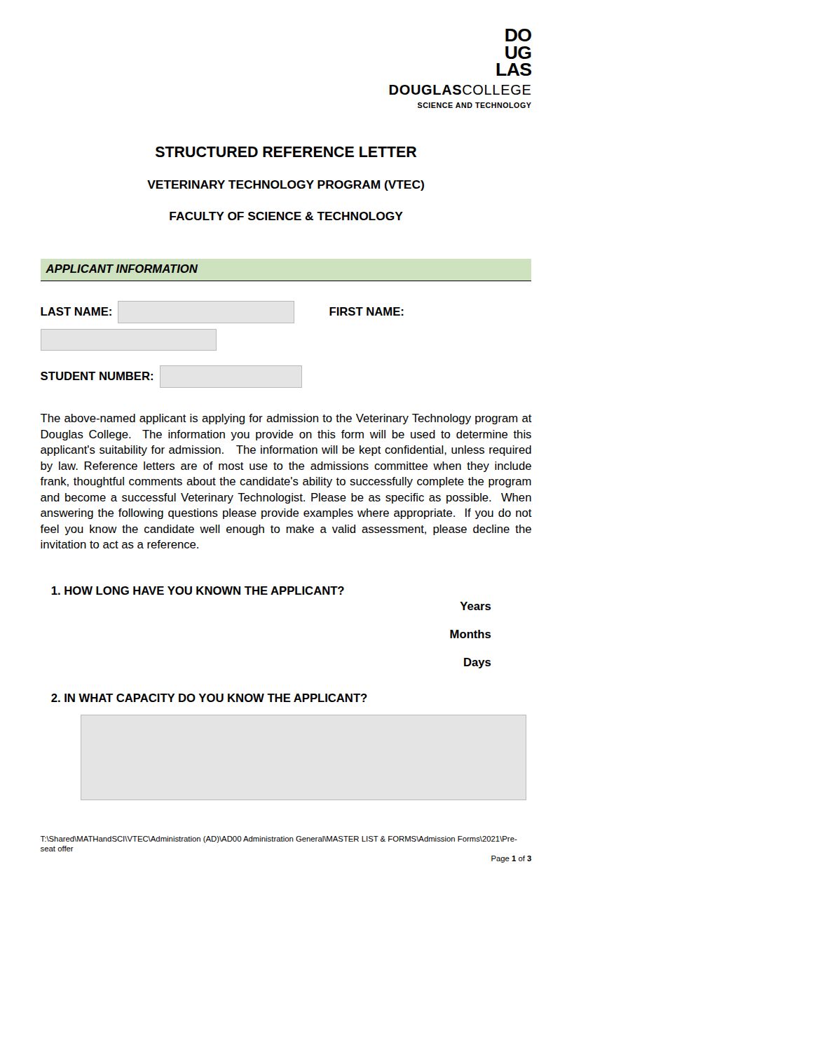DO
UG
LAS
DOUGLASCOLLEGE
SCIENCE AND TECHNOLOGY
STRUCTURED REFERENCE LETTER
VETERINARY TECHNOLOGY PROGRAM (VTEC)
FACULTY OF SCIENCE & TECHNOLOGY
APPLICANT INFORMATION
LAST NAME: FIRST NAME:
STUDENT NUMBER:
The above-named applicant is applying for admission to the Veterinary Technology program at Douglas College. The information you provide on this form will be used to determine this applicant's suitability for admission. The information will be kept confidential, unless required by law. Reference letters are of most use to the admissions committee when they include frank, thoughtful comments about the candidate's ability to successfully complete the program and become a successful Veterinary Technologist. Please be as specific as possible. When answering the following questions please provide examples where appropriate. If you do not feel you know the candidate well enough to make a valid assessment, please decline the invitation to act as a reference.
HOW LONG HAVE YOU KNOWN THE APPLICANT?
Years
Months
Days
IN WHAT CAPACITY DO YOU KNOW THE APPLICANT?
T:\Shared\MATHandSCI\VTEC\Administration (AD)\AD00 Administration General\MASTER LIST & FORMS\Admission Forms\2021\Pre-seat offer Page 1 of 3